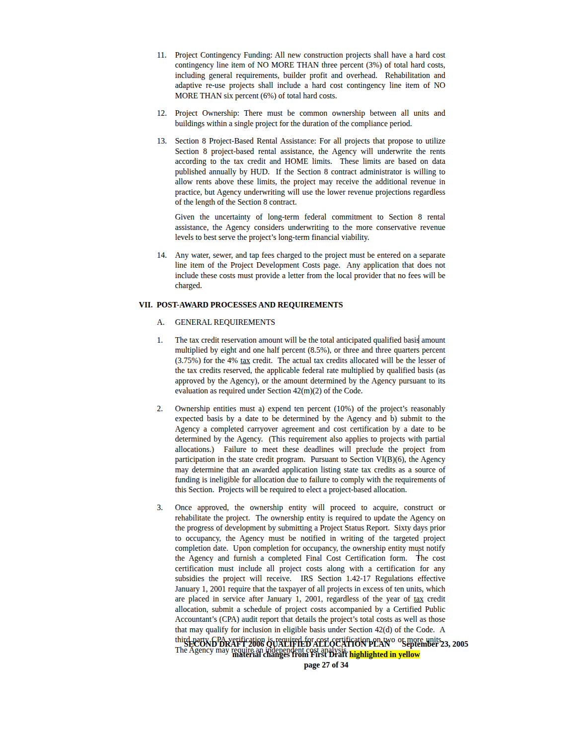11.
Project Contingency Funding: All new construction projects shall have a hard cost contingency line item of NO MORE THAN three percent (3%) of total hard costs, including general requirements, builder profit and overhead. Rehabilitation and adaptive re-use projects shall include a hard cost contingency line item of NO MORE THAN six percent (6%) of total hard costs.
12.
Project Ownership: There must be common ownership between all units and buildings within a single project for the duration of the compliance period.
13.
Section 8 Project-Based Rental Assistance: For all projects that propose to utilize Section 8 project-based rental assistance, the Agency will underwrite the rents according to the tax credit and HOME limits. These limits are based on data published annually by HUD. If the Section 8 contract administrator is willing to allow rents above these limits, the project may receive the additional revenue in practice, but Agency underwriting will use the lower revenue projections regardless of the length of the Section 8 contract.
Given the uncertainty of long-term federal commitment to Section 8 rental assistance, the Agency considers underwriting to the more conservative revenue levels to best serve the project’s long-term financial viability.
14.
Any water, sewer, and tap fees charged to the project must be entered on a separate line item of the Project Development Costs page. Any application that does not include these costs must provide a letter from the local provider that no fees will be charged.
VII. POST-AWARD PROCESSES AND REQUIREMENTS
A. GENERAL REQUIREMENTS
1.
The tax credit reservation amount will be the total anticipated qualified basis amount multiplied by eight and one half percent (8.5%), or three and three quarters percent (3.75%) for the 4% tax credit. The actual tax credits allocated will be the lesser of the tax credits reserved, the applicable federal rate multiplied by qualified basis (as approved by the Agency), or the amount determined by the Agency pursuant to its evaluation as required under Section 42(m)(2) of the Code.
2.
Ownership entities must a) expend ten percent (10%) of the project’s reasonably expected basis by a date to be determined by the Agency and b) submit to the Agency a completed carryover agreement and cost certification by a date to be determined by the Agency. (This requirement also applies to projects with partial allocations.) Failure to meet these deadlines will preclude the project from participation in the state credit program. Pursuant to Section VI(B)(6), the Agency may determine that an awarded application listing state tax credits as a source of funding is ineligible for allocation due to failure to comply with the requirements of this Section. Projects will be required to elect a project-based allocation.
3.
Once approved, the ownership entity will proceed to acquire, construct or rehabilitate the project. The ownership entity is required to update the Agency on the progress of development by submitting a Project Status Report. Sixty days prior to occupancy, the Agency must be notified in writing of the targeted project completion date. Upon completion for occupancy, the ownership entity must notify the Agency and furnish a completed Final Cost Certification form. The cost certification must include all project costs along with a certification for any subsidies the project will receive. IRS Section 1.42-17 Regulations effective January 1, 2001 require that the taxpayer of all projects in excess of ten units, which are placed in service after January 1, 2001, regardless of the year of tax credit allocation, submit a schedule of project costs accompanied by a Certified Public Accountant’s (CPA) audit report that details the project’s total costs as well as those that may qualify for inclusion in eligible basis under Section 42(d) of the Code. A third party CPA verification is required for cost certification on two or more units. The Agency may require an independent cost analysis.
SECOND DRAFT 2006 QUALIFIED ALLOCATION PLAN September 23, 2005
material changes from First Draft highlighted in yellow
page 27 of 34